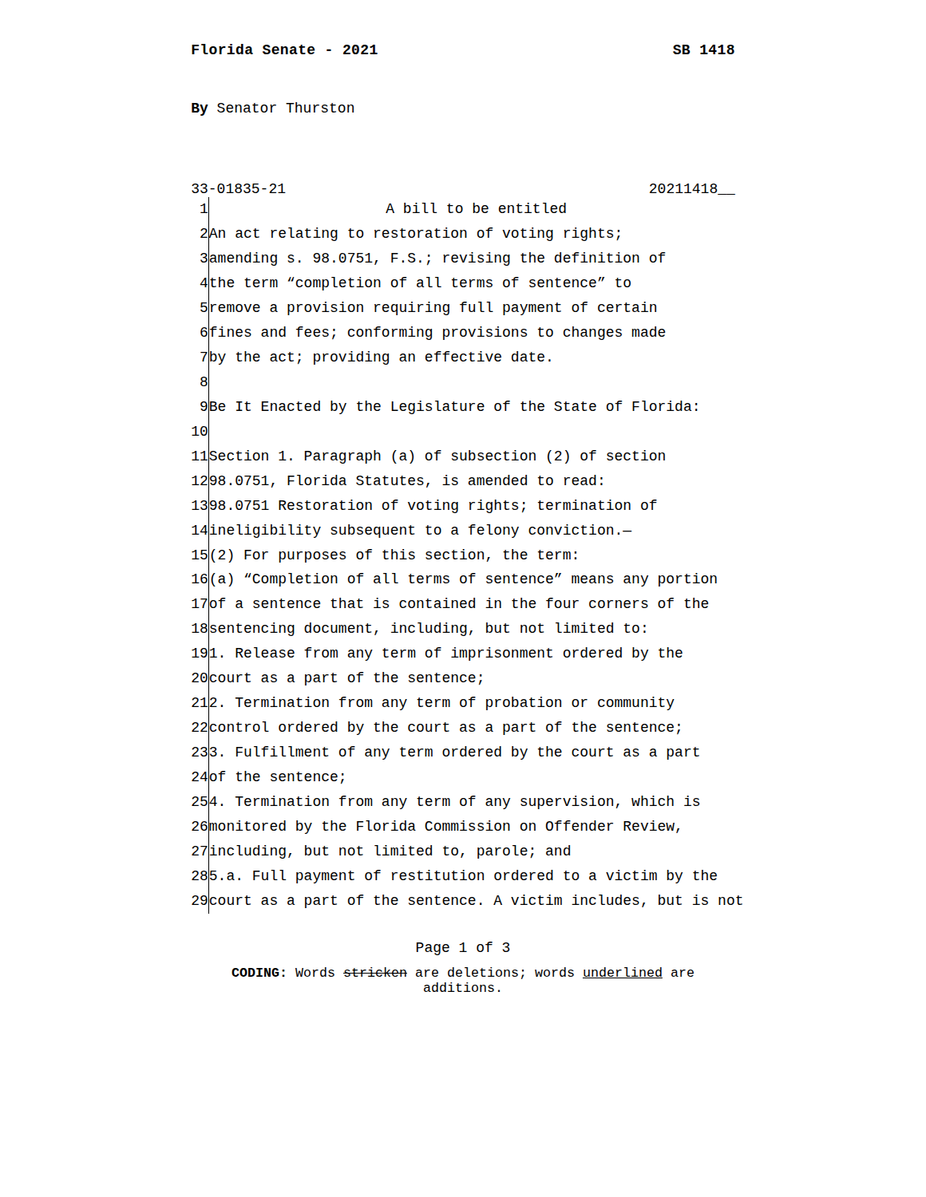Florida Senate - 2021 SB 1418
By Senator Thurston
33-01835-21 20211418__
| 1 | A bill to be entitled |
| 2 | An act relating to restoration of voting rights; |
| 3 | amending s. 98.0751, F.S.; revising the definition of |
| 4 | the term “completion of all terms of sentence” to |
| 5 | remove a provision requiring full payment of certain |
| 6 | fines and fees; conforming provisions to changes made |
| 7 | by the act; providing an effective date. |
| 8 | |
| 9 | Be It Enacted by the Legislature of the State of Florida: |
| 10 | |
| 11 | Section 1. Paragraph (a) of subsection (2) of section |
| 12 | 98.0751, Florida Statutes, is amended to read: |
| 13 | 98.0751 Restoration of voting rights; termination of |
| 14 | ineligibility subsequent to a felony conviction.— |
| 15 | (2) For purposes of this section, the term: |
| 16 | (a) “Completion of all terms of sentence” means any portion |
| 17 | of a sentence that is contained in the four corners of the |
| 18 | sentencing document, including, but not limited to: |
| 19 | 1. Release from any term of imprisonment ordered by the |
| 20 | court as a part of the sentence; |
| 21 | 2. Termination from any term of probation or community |
| 22 | control ordered by the court as a part of the sentence; |
| 23 | 3. Fulfillment of any term ordered by the court as a part |
| 24 | of the sentence; |
| 25 | 4. Termination from any term of any supervision, which is |
| 26 | monitored by the Florida Commission on Offender Review, |
| 27 | including, but not limited to, parole; and |
| 28 | 5.a. Full payment of restitution ordered to a victim by the |
| 29 | court as a part of the sentence. A victim includes, but is not |
Page 1 of 3
CODING: Words stricken are deletions; words underlined are additions.